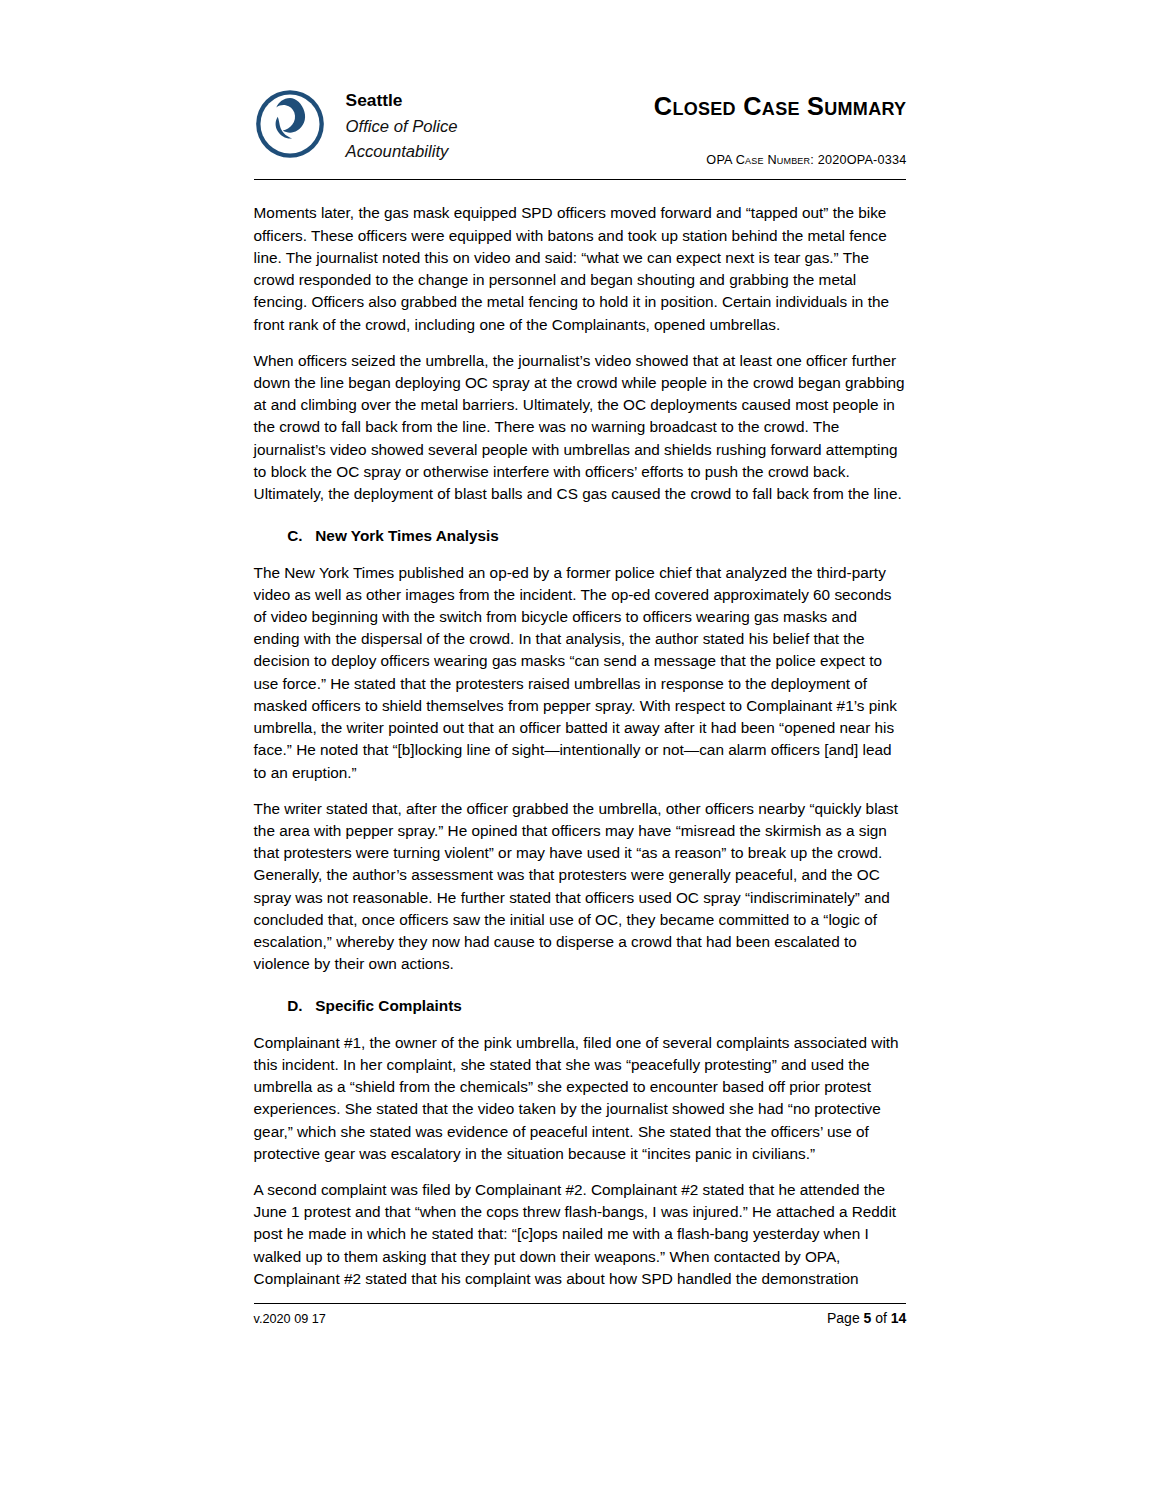Seattle
Office of Police
Accountability
Closed Case Summary
OPA Case Number: 2020OPA-0334
Moments later, the gas mask equipped SPD officers moved forward and “tapped out” the bike officers. These officers were equipped with batons and took up station behind the metal fence line. The journalist noted this on video and said: “what we can expect next is tear gas.” The crowd responded to the change in personnel and began shouting and grabbing the metal fencing. Officers also grabbed the metal fencing to hold it in position. Certain individuals in the front rank of the crowd, including one of the Complainants, opened umbrellas.
When officers seized the umbrella, the journalist’s video showed that at least one officer further down the line began deploying OC spray at the crowd while people in the crowd began grabbing at and climbing over the metal barriers. Ultimately, the OC deployments caused most people in the crowd to fall back from the line. There was no warning broadcast to the crowd. The journalist’s video showed several people with umbrellas and shields rushing forward attempting to block the OC spray or otherwise interfere with officers’ efforts to push the crowd back. Ultimately, the deployment of blast balls and CS gas caused the crowd to fall back from the line.
C. New York Times Analysis
The New York Times published an op-ed by a former police chief that analyzed the third-party video as well as other images from the incident. The op-ed covered approximately 60 seconds of video beginning with the switch from bicycle officers to officers wearing gas masks and ending with the dispersal of the crowd. In that analysis, the author stated his belief that the decision to deploy officers wearing gas masks “can send a message that the police expect to use force.” He stated that the protesters raised umbrellas in response to the deployment of masked officers to shield themselves from pepper spray. With respect to Complainant #1’s pink umbrella, the writer pointed out that an officer batted it away after it had been “opened near his face.” He noted that “[b]locking line of sight—intentionally or not—can alarm officers [and] lead to an eruption.”
The writer stated that, after the officer grabbed the umbrella, other officers nearby “quickly blast the area with pepper spray.” He opined that officers may have “misread the skirmish as a sign that protesters were turning violent” or may have used it “as a reason” to break up the crowd. Generally, the author’s assessment was that protesters were generally peaceful, and the OC spray was not reasonable. He further stated that officers used OC spray “indiscriminately” and concluded that, once officers saw the initial use of OC, they became committed to a “logic of escalation,” whereby they now had cause to disperse a crowd that had been escalated to violence by their own actions.
D. Specific Complaints
Complainant #1, the owner of the pink umbrella, filed one of several complaints associated with this incident. In her complaint, she stated that she was “peacefully protesting” and used the umbrella as a “shield from the chemicals” she expected to encounter based off prior protest experiences. She stated that the video taken by the journalist showed she had “no protective gear,” which she stated was evidence of peaceful intent. She stated that the officers’ use of protective gear was escalatory in the situation because it “incites panic in civilians.”
A second complaint was filed by Complainant #2. Complainant #2 stated that he attended the June 1 protest and that “when the cops threw flash-bangs, I was injured.” He attached a Reddit post he made in which he stated that: “[c]ops nailed me with a flash-bang yesterday when I walked up to them asking that they put down their weapons.” When contacted by OPA, Complainant #2 stated that his complaint was about how SPD handled the demonstration
v.2020 09 17
Page 5 of 14